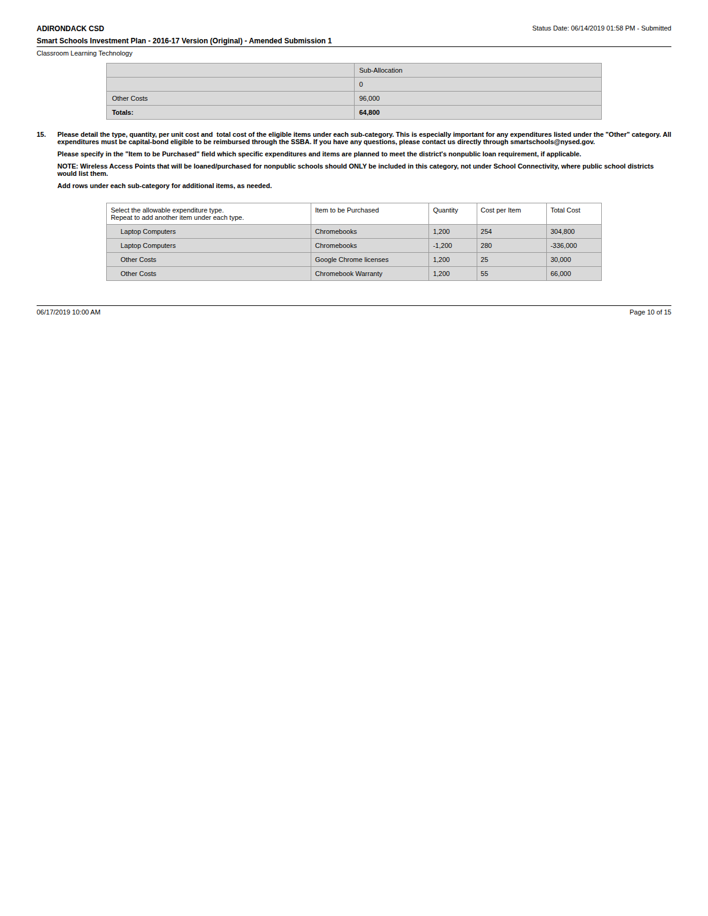ADIRONDACK CSD
Status Date: 06/14/2019 01:58 PM - Submitted
Smart Schools Investment Plan - 2016-17 Version (Original) - Amended Submission 1
Classroom Learning Technology
| | Sub-Allocation |
| | 0 |
| Other Costs | 96,000 |
| Totals: | 64,800 |
15.
Please detail the type, quantity, per unit cost and total cost of the eligible items under each sub-category. This is especially important for any expenditures listed under the "Other" category. All expenditures must be capital-bond eligible to be reimbursed through the SSBA. If you have any questions, please contact us directly through smartschools@nysed.gov.
Please specify in the "Item to be Purchased" field which specific expenditures and items are planned to meet the district's nonpublic loan requirement, if applicable.
NOTE: Wireless Access Points that will be loaned/purchased for nonpublic schools should ONLY be included in this category, not under School Connectivity, where public school districts would list them.
Add rows under each sub-category for additional items, as needed.
| Select the allowable expenditure type. Repeat to add another item under each type. | Item to be Purchased | Quantity | Cost per Item | Total Cost |
| --- | --- | --- | --- | --- |
| Laptop Computers | Chromebooks | 1,200 | 254 | 304,800 |
| Laptop Computers | Chromebooks | -1,200 | 280 | -336,000 |
| Other Costs | Google Chrome licenses | 1,200 | 25 | 30,000 |
| Other Costs | Chromebook Warranty | 1,200 | 55 | 66,000 |
06/17/2019 10:00 AM
Page 10 of 15